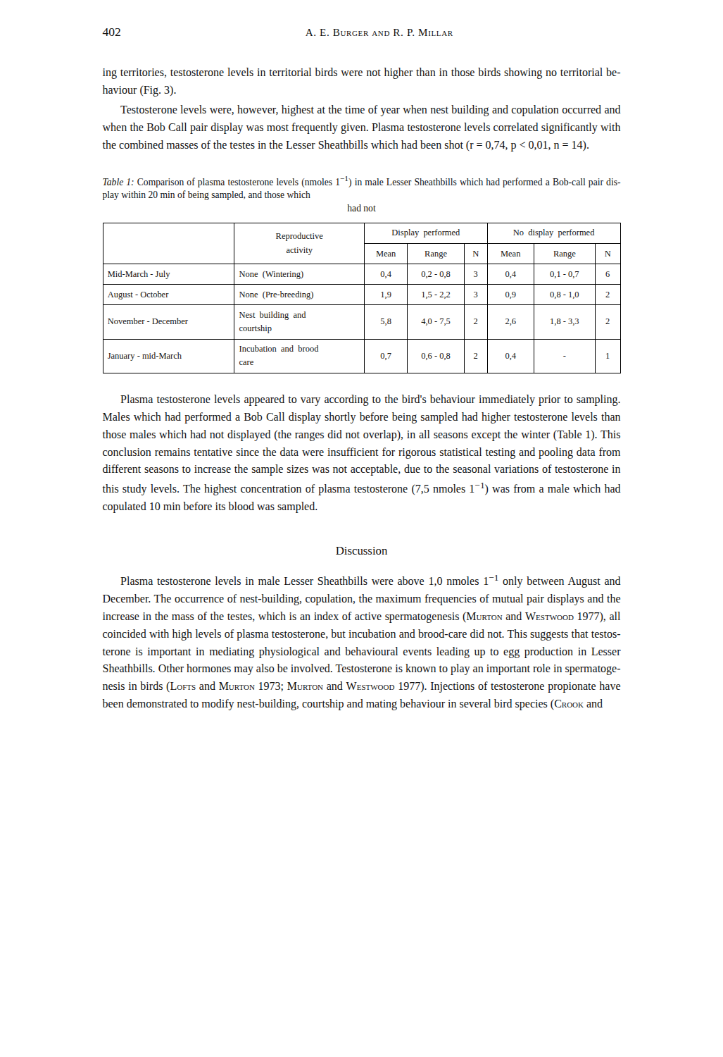402 A. E. Burger and R. P. Millar
ing territories, testosterone levels in territorial birds were not higher than in those birds showing no territorial behaviour (Fig. 3).
Testosterone levels were, however, highest at the time of year when nest building and copulation occurred and when the Bob Call pair display was most frequently given. Plasma testosterone levels correlated significantly with the combined masses of the testes in the Lesser Sheathbills which had been shot (r = 0,74, p < 0,01, n = 14).
Table 1: Comparison of plasma testosterone levels (nmoles 1−1) in male Lesser Sheathbills which had performed a Bob-call pair display within 20 min of being sampled, and those which had not
| | Reproductive activity | Display performed | No display performed |
| --- | --- | --- | --- |
| Mean | Range | N | Mean | Range | N |
| Mid-March - July | None (Wintering) | 0,4 | 0,2 - 0,8 | 3 | 0,4 | 0,1 - 0,7 | 6 |
| August - October | None (Pre-breeding) | 1,9 | 1,5 - 2,2 | 3 | 0,9 | 0,8 - 1,0 | 2 |
| November - December | Nest building and courtship | 5,8 | 4,0 - 7,5 | 2 | 2,6 | 1,8 - 3,3 | 2 |
| January - mid-March | Incubation and brood care | 0,7 | 0,6 - 0,8 | 2 | 0,4 | - | 1 |
Plasma testosterone levels appeared to vary according to the bird's behaviour immediately prior to sampling. Males which had performed a Bob Call display shortly before being sampled had higher testosterone levels than those males which had not displayed (the ranges did not overlap), in all seasons except the winter (Table 1). This conclusion remains tentative since the data were insufficient for rigorous statistical testing and pooling data from different seasons to increase the sample sizes was not acceptable, due to the seasonal variations of testosterone in this study levels. The highest concentration of plasma testosterone (7,5 nmoles 1−1) was from a male which had copulated 10 min before its blood was sampled.
Discussion
Plasma testosterone levels in male Lesser Sheathbills were above 1,0 nmoles 1−1 only between August and December. The occurrence of nest-building, copulation, the maximum frequencies of mutual pair displays and the increase in the mass of the testes, which is an index of active spermatogenesis (Murton and Westwood 1977), all coincided with high levels of plasma testosterone, but incubation and brood-care did not. This suggests that testosterone is important in mediating physiological and behavioural events leading up to egg production in Lesser Sheathbills. Other hormones may also be involved. Testosterone is known to play an important role in spermatogenesis in birds (Lofts and Murton 1973; Murton and Westwood 1977). Injections of testosterone propionate have been demonstrated to modify nest-building, courtship and mating behaviour in several bird species (Crook and